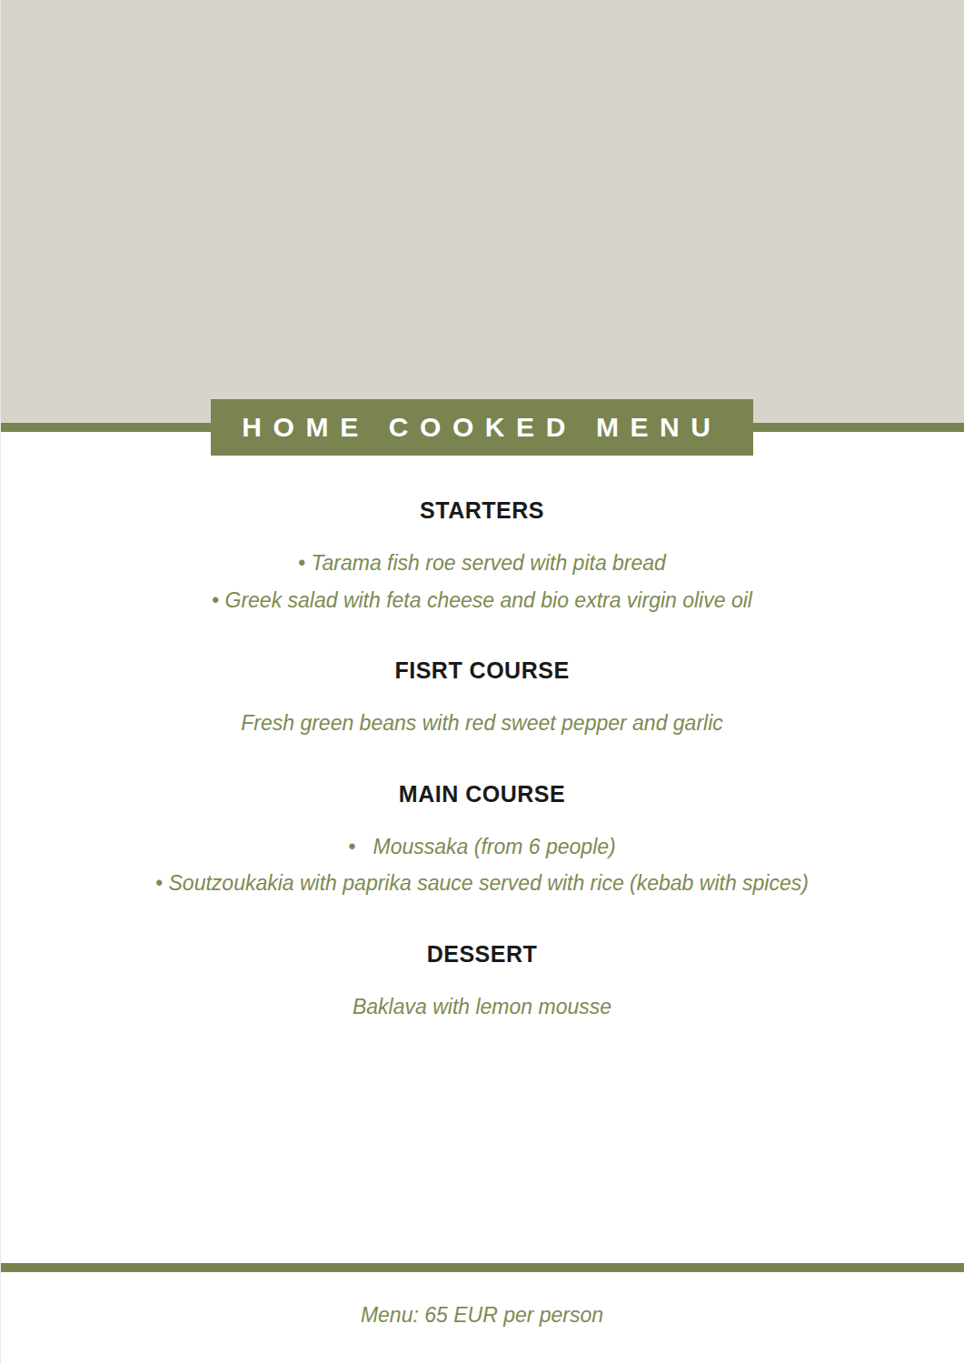Home Cooked Menu
Starters
Tarama fish roe served with pita bread
Greek salad with feta cheese and bio extra virgin olive oil
Fisrt Course
Fresh green beans with red sweet pepper and garlic
Main Course
Moussaka (from 6 people)
Soutzoukakia with paprika sauce served with rice (kebab with spices)
Dessert
Baklava with lemon mousse
Menu: 65 EUR per person